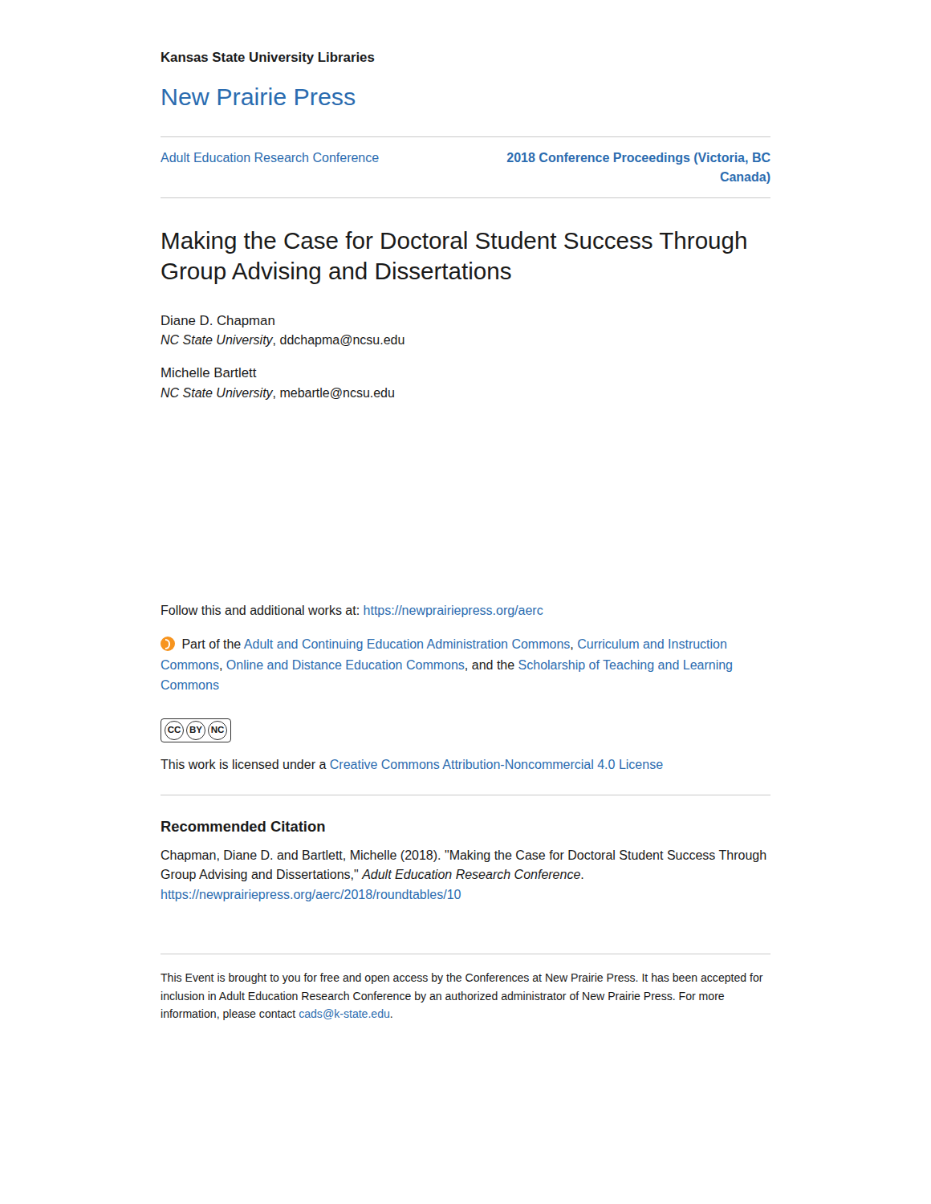Kansas State University Libraries
New Prairie Press
Adult Education Research Conference
2018 Conference Proceedings (Victoria, BC Canada)
Making the Case for Doctoral Student Success Through Group Advising and Dissertations
Diane D. Chapman
NC State University, ddchapma@ncsu.edu
Michelle Bartlett
NC State University, mebartle@ncsu.edu
Follow this and additional works at: https://newprairiepress.org/aerc
Part of the Adult and Continuing Education Administration Commons, Curriculum and Instruction Commons, Online and Distance Education Commons, and the Scholarship of Teaching and Learning Commons
CC BY NC
This work is licensed under a Creative Commons Attribution-Noncommercial 4.0 License
Recommended Citation
Chapman, Diane D. and Bartlett, Michelle (2018). "Making the Case for Doctoral Student Success Through Group Advising and Dissertations," Adult Education Research Conference. https://newprairiepress.org/aerc/2018/roundtables/10
This Event is brought to you for free and open access by the Conferences at New Prairie Press. It has been accepted for inclusion in Adult Education Research Conference by an authorized administrator of New Prairie Press. For more information, please contact cads@k-state.edu.